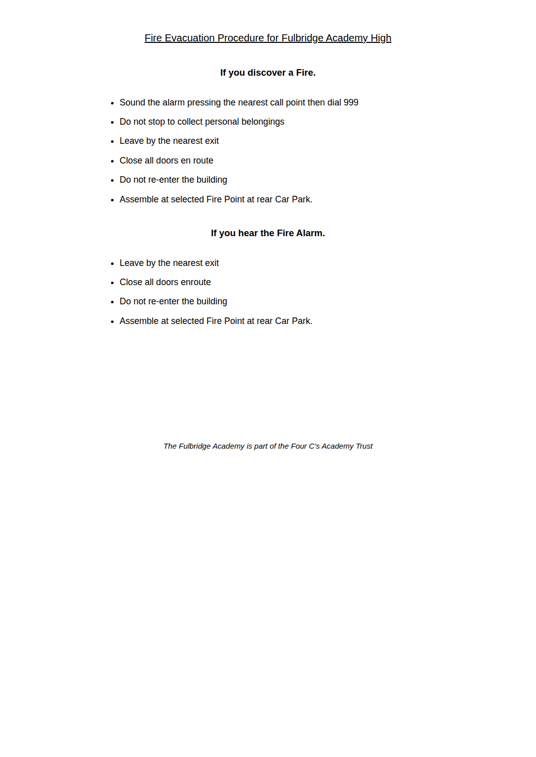Fire Evacuation Procedure for Fulbridge Academy High
If you discover a Fire.
Sound the alarm pressing the nearest call point then dial 999
Do not stop to collect personal belongings
Leave by the nearest exit
Close all doors en route
Do not re-enter the building
Assemble at selected Fire Point at rear Car Park.
If you hear the Fire Alarm.
Leave by the nearest exit
Close all doors enroute
Do not re-enter the building
Assemble at selected Fire Point at rear Car Park.
The Fulbridge Academy is part of the Four C’s Academy Trust